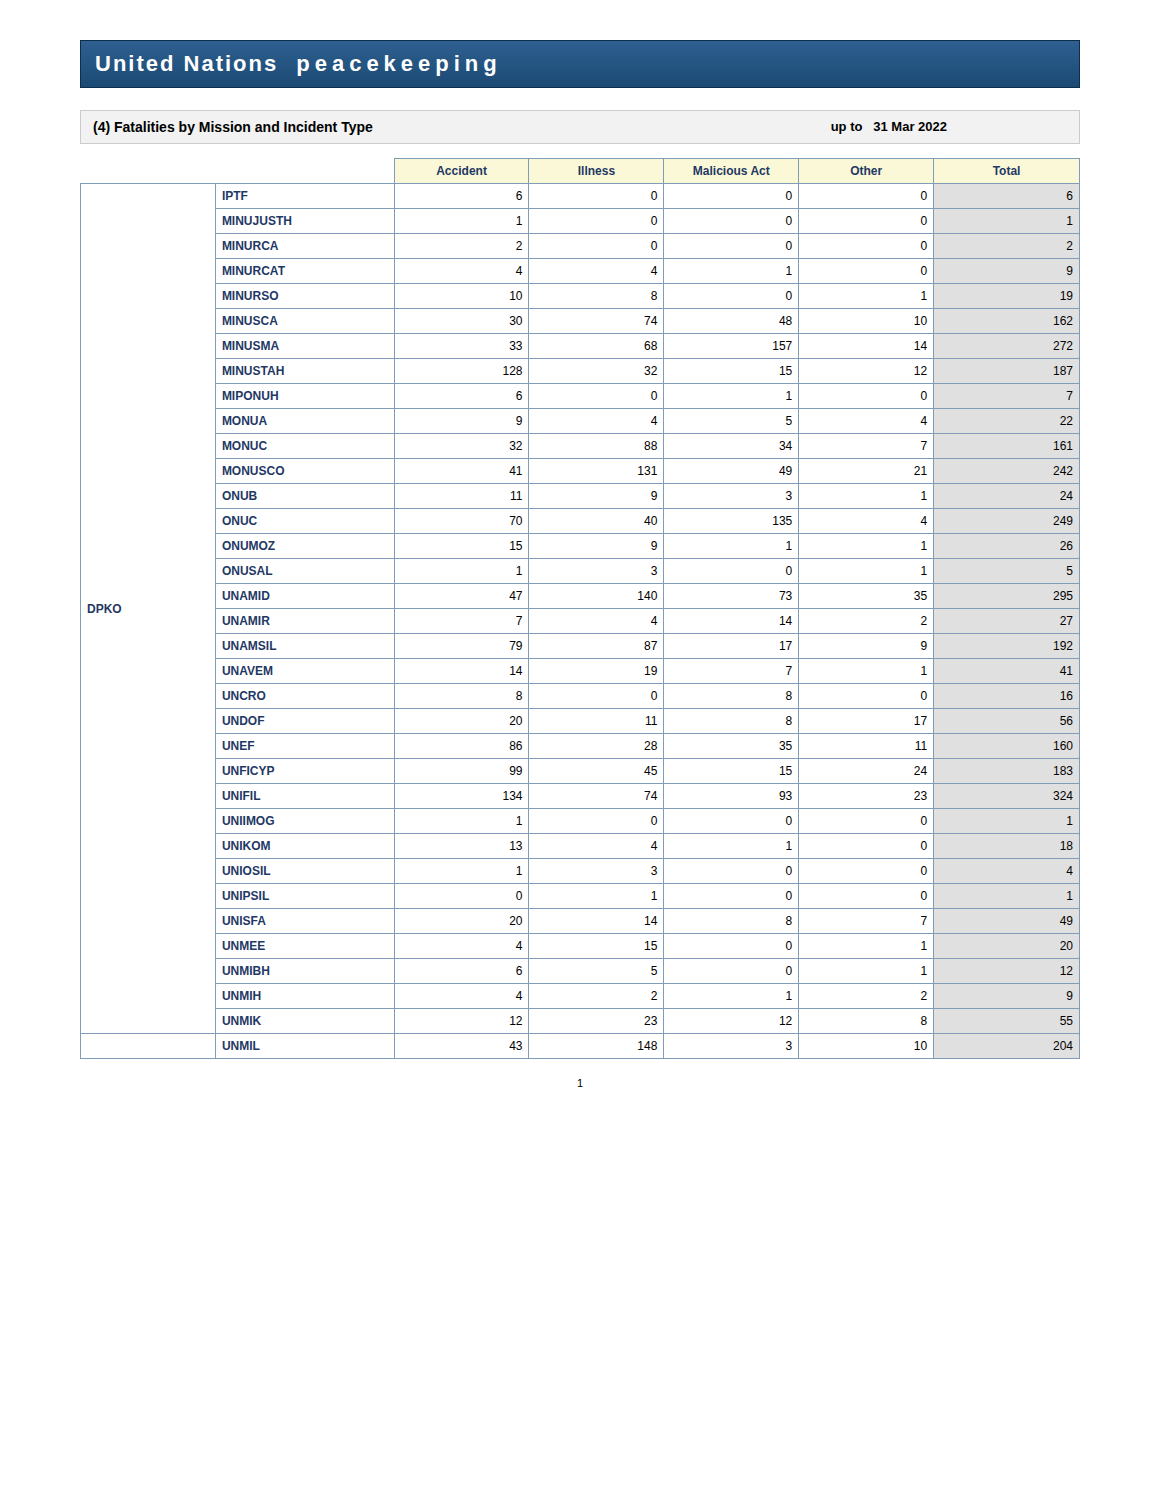United Nations peacekeeping
(4) Fatalities by Mission and Incident Type
up to 31 Mar 2022
| | | Accident | Illness | Malicious Act | Other | Total |
| --- | --- | --- | --- | --- | --- | --- |
| DPKO | IPTF | 6 | 0 | 0 | 0 | 6 |
| MINUJUSTH | 1 | 0 | 0 | 0 | 1 |
| MINURCA | 2 | 0 | 0 | 0 | 2 |
| MINURCAT | 4 | 4 | 1 | 0 | 9 |
| MINURSO | 10 | 8 | 0 | 1 | 19 |
| MINUSCA | 30 | 74 | 48 | 10 | 162 |
| MINUSMA | 33 | 68 | 157 | 14 | 272 |
| MINUSTAH | 128 | 32 | 15 | 12 | 187 |
| MIPONUH | 6 | 0 | 1 | 0 | 7 |
| MONUA | 9 | 4 | 5 | 4 | 22 |
| MONUC | 32 | 88 | 34 | 7 | 161 |
| MONUSCO | 41 | 131 | 49 | 21 | 242 |
| ONUB | 11 | 9 | 3 | 1 | 24 |
| ONUC | 70 | 40 | 135 | 4 | 249 |
| ONUMOZ | 15 | 9 | 1 | 1 | 26 |
| ONUSAL | 1 | 3 | 0 | 1 | 5 |
| UNAMID | 47 | 140 | 73 | 35 | 295 |
| UNAMIR | 7 | 4 | 14 | 2 | 27 |
| UNAMSIL | 79 | 87 | 17 | 9 | 192 |
| UNAVEM | 14 | 19 | 7 | 1 | 41 |
| UNCRO | 8 | 0 | 8 | 0 | 16 |
| UNDOF | 20 | 11 | 8 | 17 | 56 |
| UNEF | 86 | 28 | 35 | 11 | 160 |
| UNFICYP | 99 | 45 | 15 | 24 | 183 |
| UNIFIL | 134 | 74 | 93 | 23 | 324 |
| UNIIMOG | 1 | 0 | 0 | 0 | 1 |
| UNIKOM | 13 | 4 | 1 | 0 | 18 |
| UNIOSIL | 1 | 3 | 0 | 0 | 4 |
| UNIPSIL | 0 | 1 | 0 | 0 | 1 |
| UNISFA | 20 | 14 | 8 | 7 | 49 |
| UNMEE | 4 | 15 | 0 | 1 | 20 |
| UNMIBH | 6 | 5 | 0 | 1 | 12 |
| UNMIH | 4 | 2 | 1 | 2 | 9 |
| UNMIK | 12 | 23 | 12 | 8 | 55 |
| | UNMIL | 43 | 148 | 3 | 10 | 204 |
1